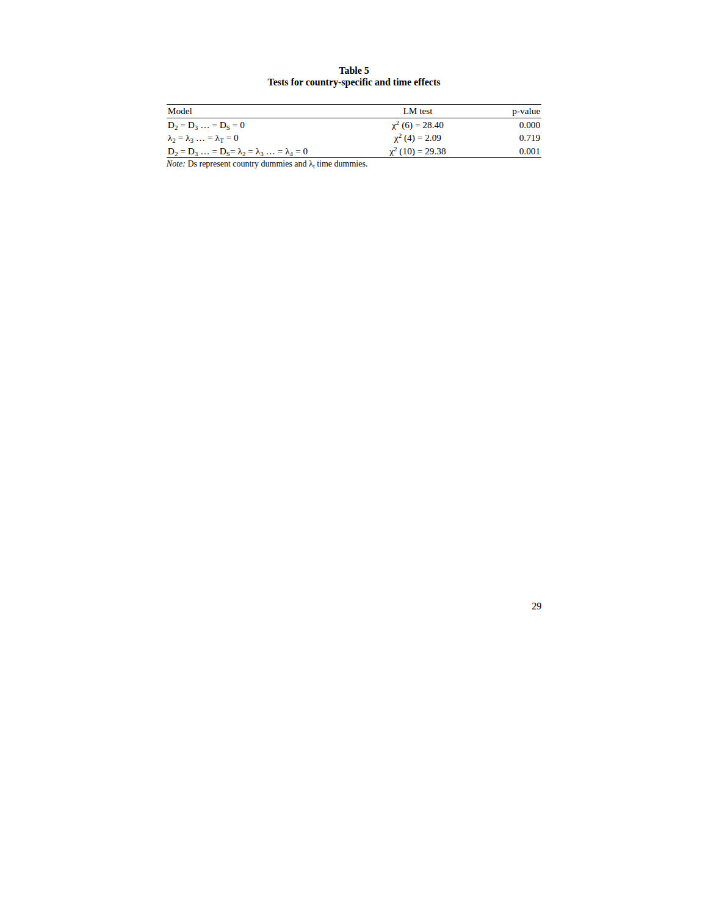Table 5 Tests for country-specific and time effects
| Model | LM test | p-value |
| --- | --- | --- |
| D 2 = D 3 … = D S = 0 | χ 2 (6) = 28.40 | 0.000 |
| λ 2 = λ 3 … = λ T = 0 | χ 2 (4) = 2.09 | 0.719 |
| D 2 = D 3 … = D S = λ 2 = λ 3 … = λ 4 = 0 | χ 2 (10) = 29.38 | 0.001 |
Note: Ds represent country dummies and λt time dummies.
29